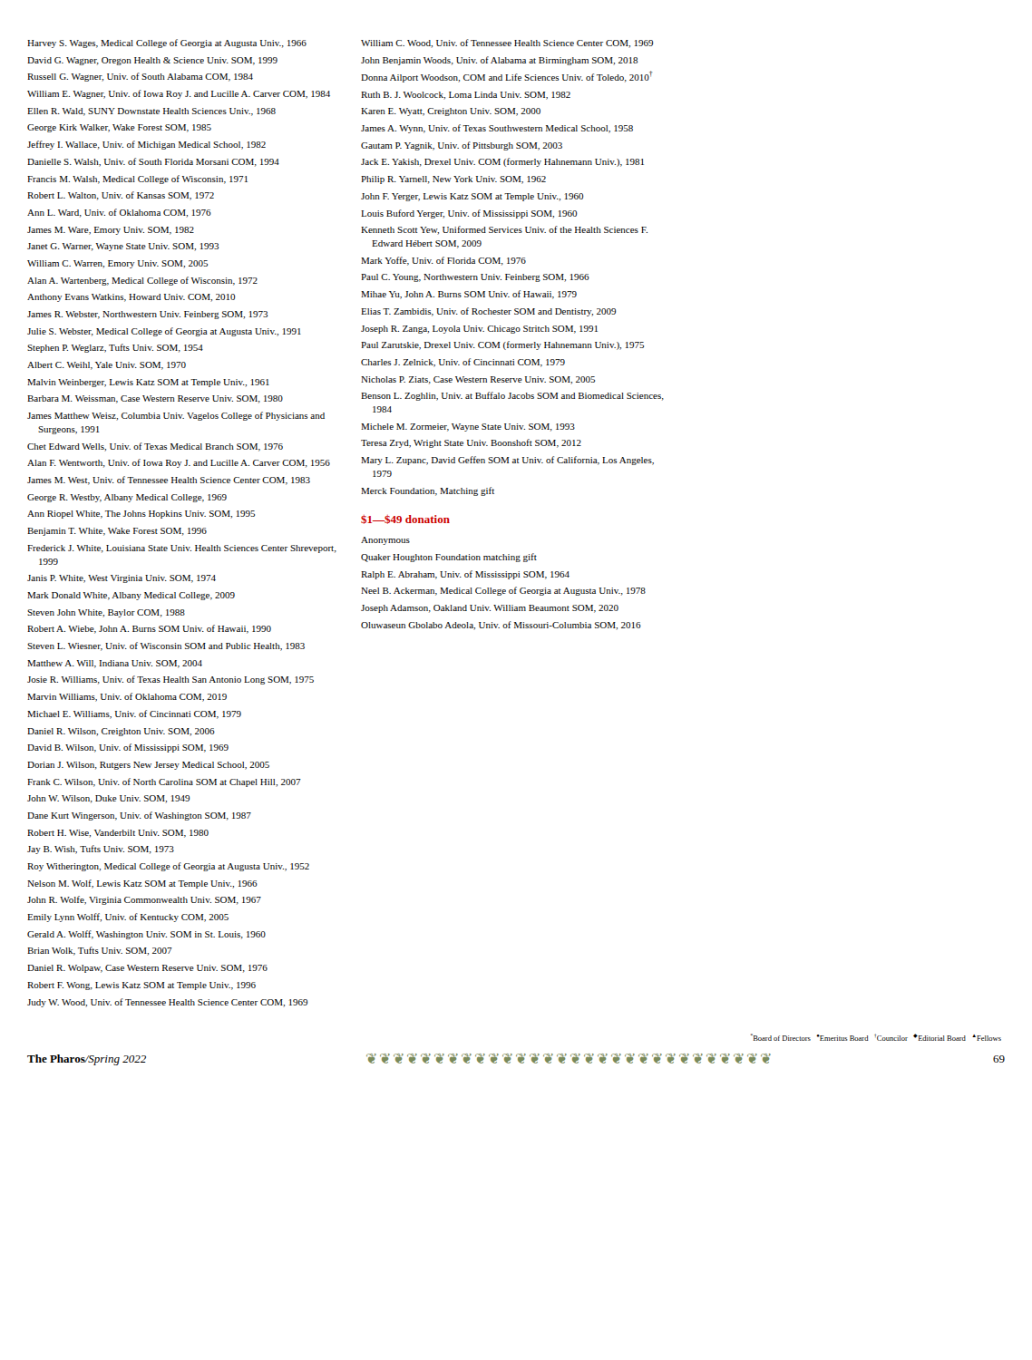Harvey S. Wages, Medical College of Georgia at Augusta Univ., 1966
David G. Wagner, Oregon Health & Science Univ. SOM, 1999
Russell G. Wagner, Univ. of South Alabama COM, 1984
William E. Wagner, Univ. of Iowa Roy J. and Lucille A. Carver COM, 1984
Ellen R. Wald, SUNY Downstate Health Sciences Univ., 1968
George Kirk Walker, Wake Forest SOM, 1985
Jeffrey I. Wallace, Univ. of Michigan Medical School, 1982
Danielle S. Walsh, Univ. of South Florida Morsani COM, 1994
Francis M. Walsh, Medical College of Wisconsin, 1971
Robert L. Walton, Univ. of Kansas SOM, 1972
Ann L. Ward, Univ. of Oklahoma COM, 1976
James M. Ware, Emory Univ. SOM, 1982
Janet G. Warner, Wayne State Univ. SOM, 1993
William C. Warren, Emory Univ. SOM, 2005
Alan A. Wartenberg, Medical College of Wisconsin, 1972
Anthony Evans Watkins, Howard Univ. COM, 2010
James R. Webster, Northwestern Univ. Feinberg SOM, 1973
Julie S. Webster, Medical College of Georgia at Augusta Univ., 1991
Stephen P. Weglarz, Tufts Univ. SOM, 1954
Albert C. Weihl, Yale Univ. SOM, 1970
Malvin Weinberger, Lewis Katz SOM at Temple Univ., 1961
Barbara M. Weissman, Case Western Reserve Univ. SOM, 1980
James Matthew Weisz, Columbia Univ. Vagelos College of Physicians and Surgeons, 1991
Chet Edward Wells, Univ. of Texas Medical Branch SOM, 1976
Alan F. Wentworth, Univ. of Iowa Roy J. and Lucille A. Carver COM, 1956
James M. West, Univ. of Tennessee Health Science Center COM, 1983
George R. Westby, Albany Medical College, 1969
Ann Riopel White, The Johns Hopkins Univ. SOM, 1995
Benjamin T. White, Wake Forest SOM, 1996
Frederick J. White, Louisiana State Univ. Health Sciences Center Shreveport, 1999
Janis P. White, West Virginia Univ. SOM, 1974
Mark Donald White, Albany Medical College, 2009
Steven John White, Baylor COM, 1988
Robert A. Wiebe, John A. Burns SOM Univ. of Hawaii, 1990
Steven L. Wiesner, Univ. of Wisconsin SOM and Public Health, 1983
Matthew A. Will, Indiana Univ. SOM, 2004
Josie R. Williams, Univ. of Texas Health San Antonio Long SOM, 1975
Marvin Williams, Univ. of Oklahoma COM, 2019
Michael E. Williams, Univ. of Cincinnati COM, 1979
Daniel R. Wilson, Creighton Univ. SOM, 2006
David B. Wilson, Univ. of Mississippi SOM, 1969
Dorian J. Wilson, Rutgers New Jersey Medical School, 2005
Frank C. Wilson, Univ. of North Carolina SOM at Chapel Hill, 2007
John W. Wilson, Duke Univ. SOM, 1949
Dane Kurt Wingerson, Univ. of Washington SOM, 1987
Robert H. Wise, Vanderbilt Univ. SOM, 1980
Jay B. Wish, Tufts Univ. SOM, 1973
Roy Witherington, Medical College of Georgia at Augusta Univ., 1952
Nelson M. Wolf, Lewis Katz SOM at Temple Univ., 1966
John R. Wolfe, Virginia Commonwealth Univ. SOM, 1967
Emily Lynn Wolff, Univ. of Kentucky COM, 2005
Gerald A. Wolff, Washington Univ. SOM in St. Louis, 1960
Brian Wolk, Tufts Univ. SOM, 2007
Daniel R. Wolpaw, Case Western Reserve Univ. SOM, 1976
Robert F. Wong, Lewis Katz SOM at Temple Univ., 1996
Judy W. Wood, Univ. of Tennessee Health Science Center COM, 1969
William C. Wood, Univ. of Tennessee Health Science Center COM, 1969
John Benjamin Woods, Univ. of Alabama at Birmingham SOM, 2018
Donna Ailport Woodson, COM and Life Sciences Univ. of Toledo, 2010†
Ruth B. J. Woolcock, Loma Linda Univ. SOM, 1982
Karen E. Wyatt, Creighton Univ. SOM, 2000
James A. Wynn, Univ. of Texas Southwestern Medical School, 1958
Gautam P. Yagnik, Univ. of Pittsburgh SOM, 2003
Jack E. Yakish, Drexel Univ. COM (formerly Hahnemann Univ.), 1981
Philip R. Yarnell, New York Univ. SOM, 1962
John F. Yerger, Lewis Katz SOM at Temple Univ., 1960
Louis Buford Yerger, Univ. of Mississippi SOM, 1960
Kenneth Scott Yew, Uniformed Services Univ. of the Health Sciences F. Edward Hébert SOM, 2009
Mark Yoffe, Univ. of Florida COM, 1976
Paul C. Young, Northwestern Univ. Feinberg SOM, 1966
Mihae Yu, John A. Burns SOM Univ. of Hawaii, 1979
Elias T. Zambidis, Univ. of Rochester SOM and Dentistry, 2009
Joseph R. Zanga, Loyola Univ. Chicago Stritch SOM, 1991
Paul Zarutskie, Drexel Univ. COM (formerly Hahnemann Univ.), 1975
Charles J. Zelnick, Univ. of Cincinnati COM, 1979
Nicholas P. Ziats, Case Western Reserve Univ. SOM, 2005
Benson L. Zoghlin, Univ. at Buffalo Jacobs SOM and Biomedical Sciences, 1984
Michele M. Zormeier, Wayne State Univ. SOM, 1993
Teresa Zryd, Wright State Univ. Boonshoft SOM, 2012
Mary L. Zupanc, David Geffen SOM at Univ. of California, Los Angeles, 1979
Merck Foundation, Matching gift
$1—$49 donation
Anonymous
Quaker Houghton Foundation matching gift
Ralph E. Abraham, Univ. of Mississippi SOM, 1964
Neel B. Ackerman, Medical College of Georgia at Augusta Univ., 1978
Joseph Adamson, Oakland Univ. William Beaumont SOM, 2020
Oluwaseun Gbolabo Adeola, Univ. of Missouri-Columbia SOM, 2016
*Board of Directors ●Emeritus Board †Councilor ◆Editorial Board ▲Fellows
The Pharos/Spring 2022
❦❦❦❦❦❦❦❦❦❦❦❦❦❦❦❦❦❦❦❦❦❦❦❦❦❦❦❦❦❦
69